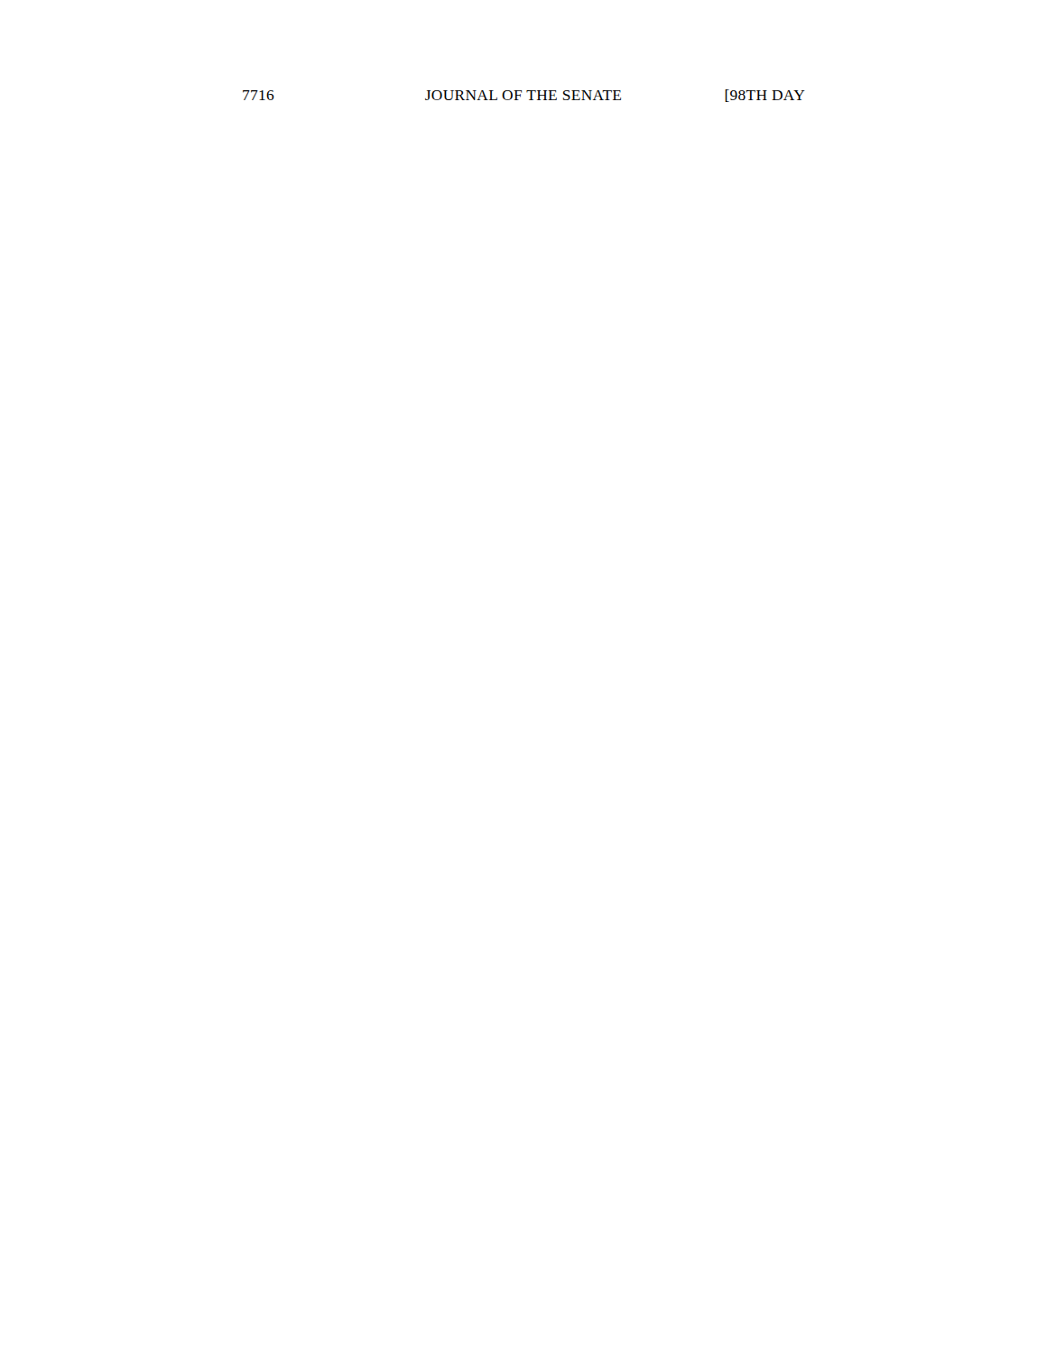7716 JOURNAL OF THE SENATE [98TH DAY